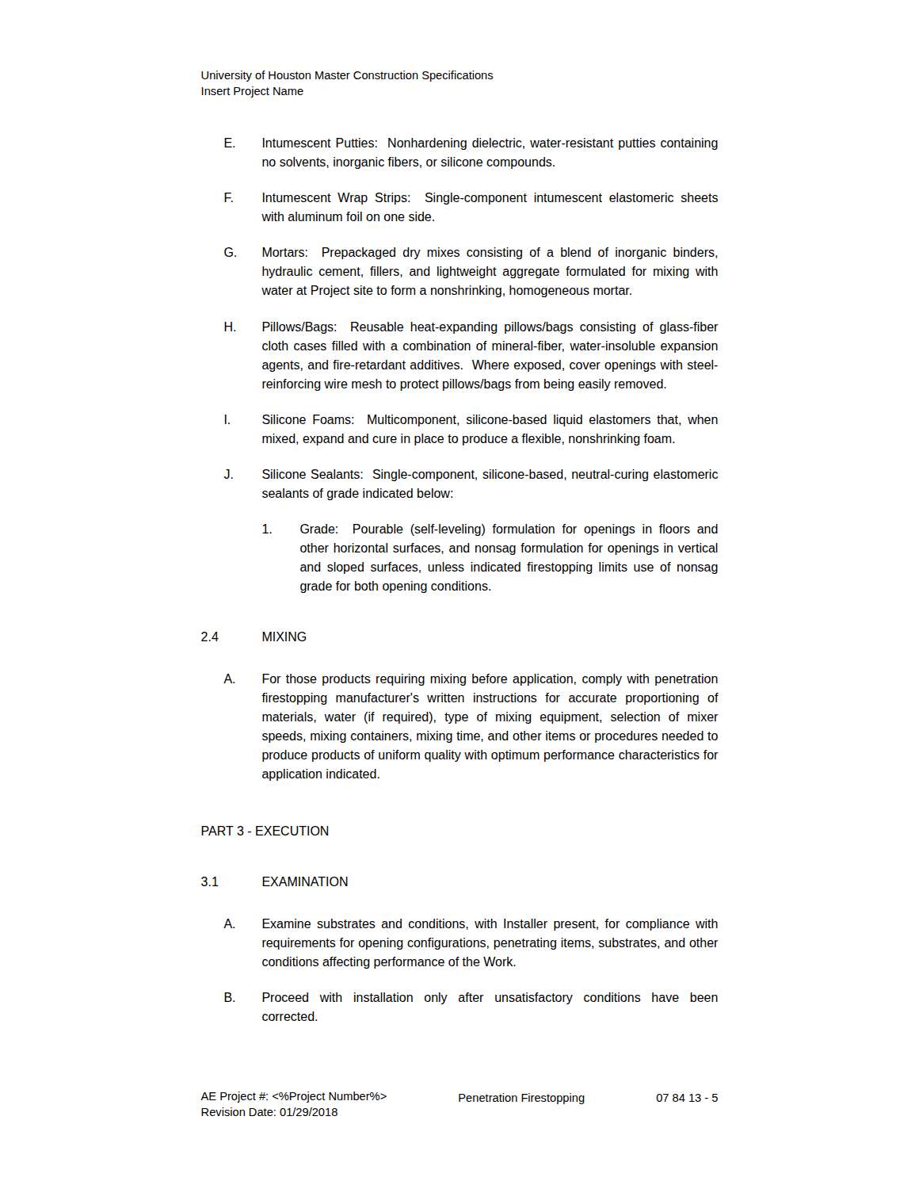University of Houston Master Construction Specifications
Insert Project Name
E.
Intumescent Putties: Nonhardening dielectric, water-resistant putties containing no solvents, inorganic fibers, or silicone compounds.
F.
Intumescent Wrap Strips: Single-component intumescent elastomeric sheets with aluminum foil on one side.
G.
Mortars: Prepackaged dry mixes consisting of a blend of inorganic binders, hydraulic cement, fillers, and lightweight aggregate formulated for mixing with water at Project site to form a nonshrinking, homogeneous mortar.
H.
Pillows/Bags: Reusable heat-expanding pillows/bags consisting of glass-fiber cloth cases filled with a combination of mineral-fiber, water-insoluble expansion agents, and fire-retardant additives. Where exposed, cover openings with steel-reinforcing wire mesh to protect pillows/bags from being easily removed.
I.
Silicone Foams: Multicomponent, silicone-based liquid elastomers that, when mixed, expand and cure in place to produce a flexible, nonshrinking foam.
J.
Silicone Sealants: Single-component, silicone-based, neutral-curing elastomeric sealants of grade indicated below:
1.
Grade: Pourable (self-leveling) formulation for openings in floors and other horizontal surfaces, and nonsag formulation for openings in vertical and sloped surfaces, unless indicated firestopping limits use of nonsag grade for both opening conditions.
2.4
MIXING
A.
For those products requiring mixing before application, comply with penetration firestopping manufacturer's written instructions for accurate proportioning of materials, water (if required), type of mixing equipment, selection of mixer speeds, mixing containers, mixing time, and other items or procedures needed to produce products of uniform quality with optimum performance characteristics for application indicated.
PART 3 - EXECUTION
3.1
EXAMINATION
A.
Examine substrates and conditions, with Installer present, for compliance with requirements for opening configurations, penetrating items, substrates, and other conditions affecting performance of the Work.
B.
Proceed with installation only after unsatisfactory conditions have been corrected.
AE Project #: <%Project Number%>
Revision Date: 01/29/2018
Penetration Firestopping
07 84 13 - 5